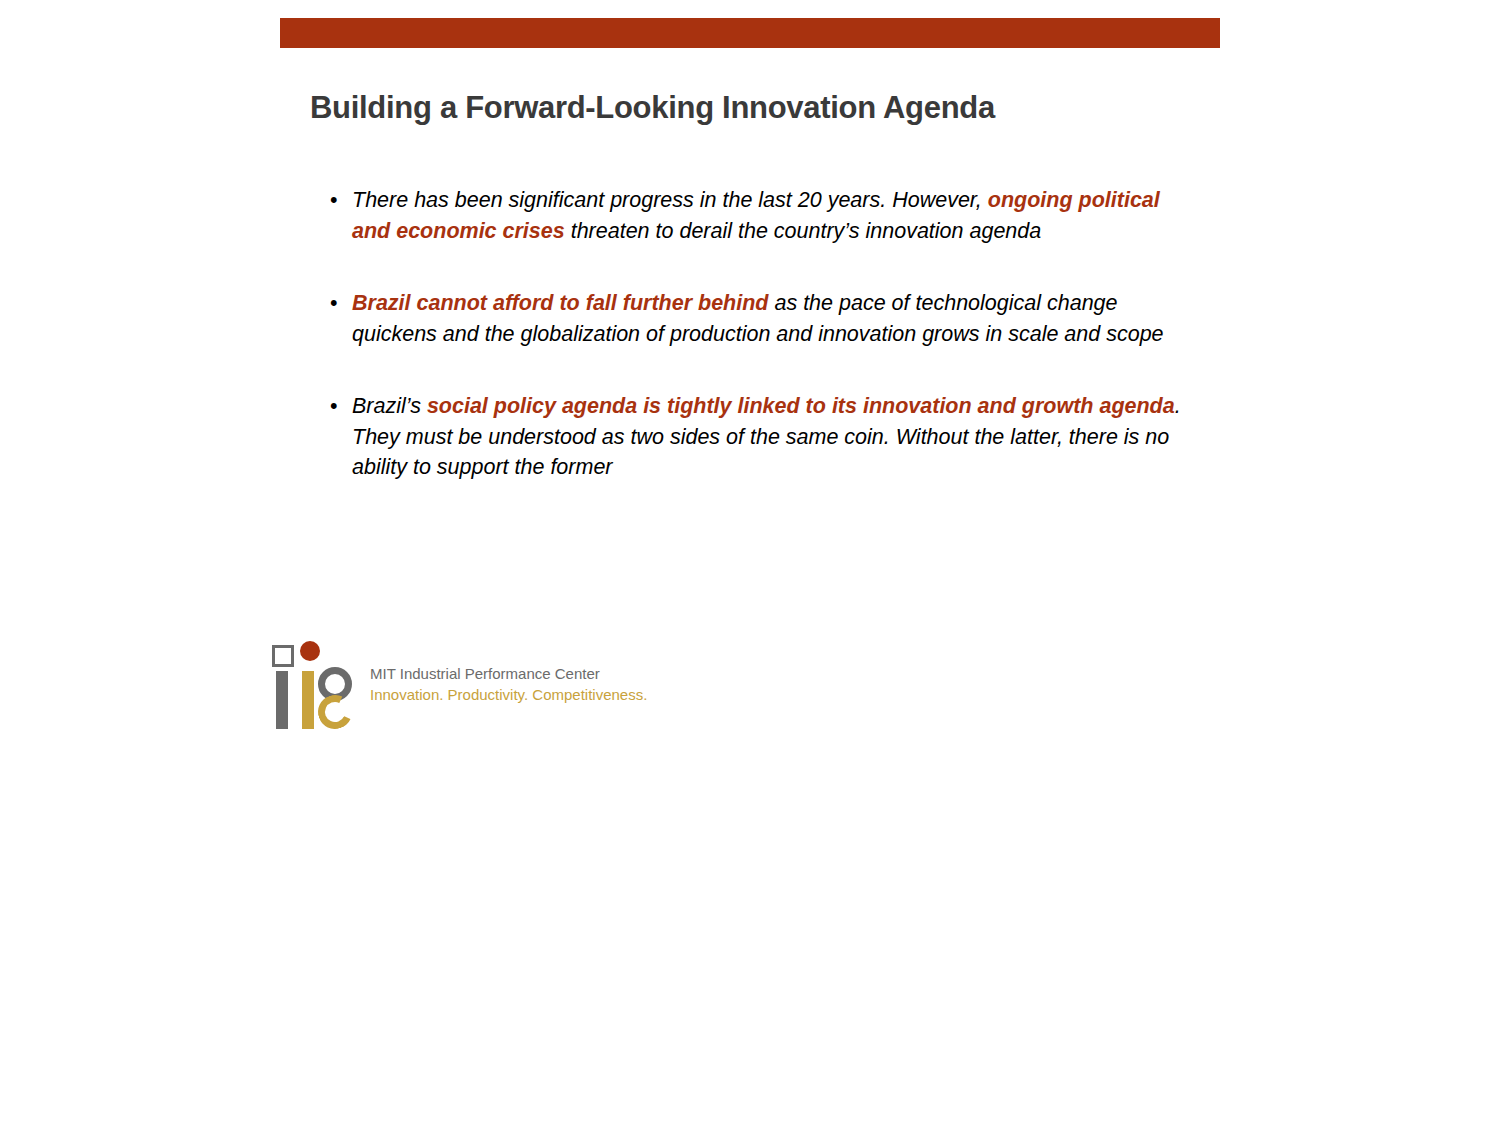Building a Forward-Looking Innovation Agenda
There has been significant progress in the last 20 years. However, ongoing political and economic crises threaten to derail the country’s innovation agenda
Brazil cannot afford to fall further behind as the pace of technological change quickens and the globalization of production and innovation grows in scale and scope
Brazil’s social policy agenda is tightly linked to its innovation and growth agenda. They must be understood as two sides of the same coin. Without the latter, there is no ability to support the former
MIT Industrial Performance Center
Innovation. Productivity. Competitiveness.